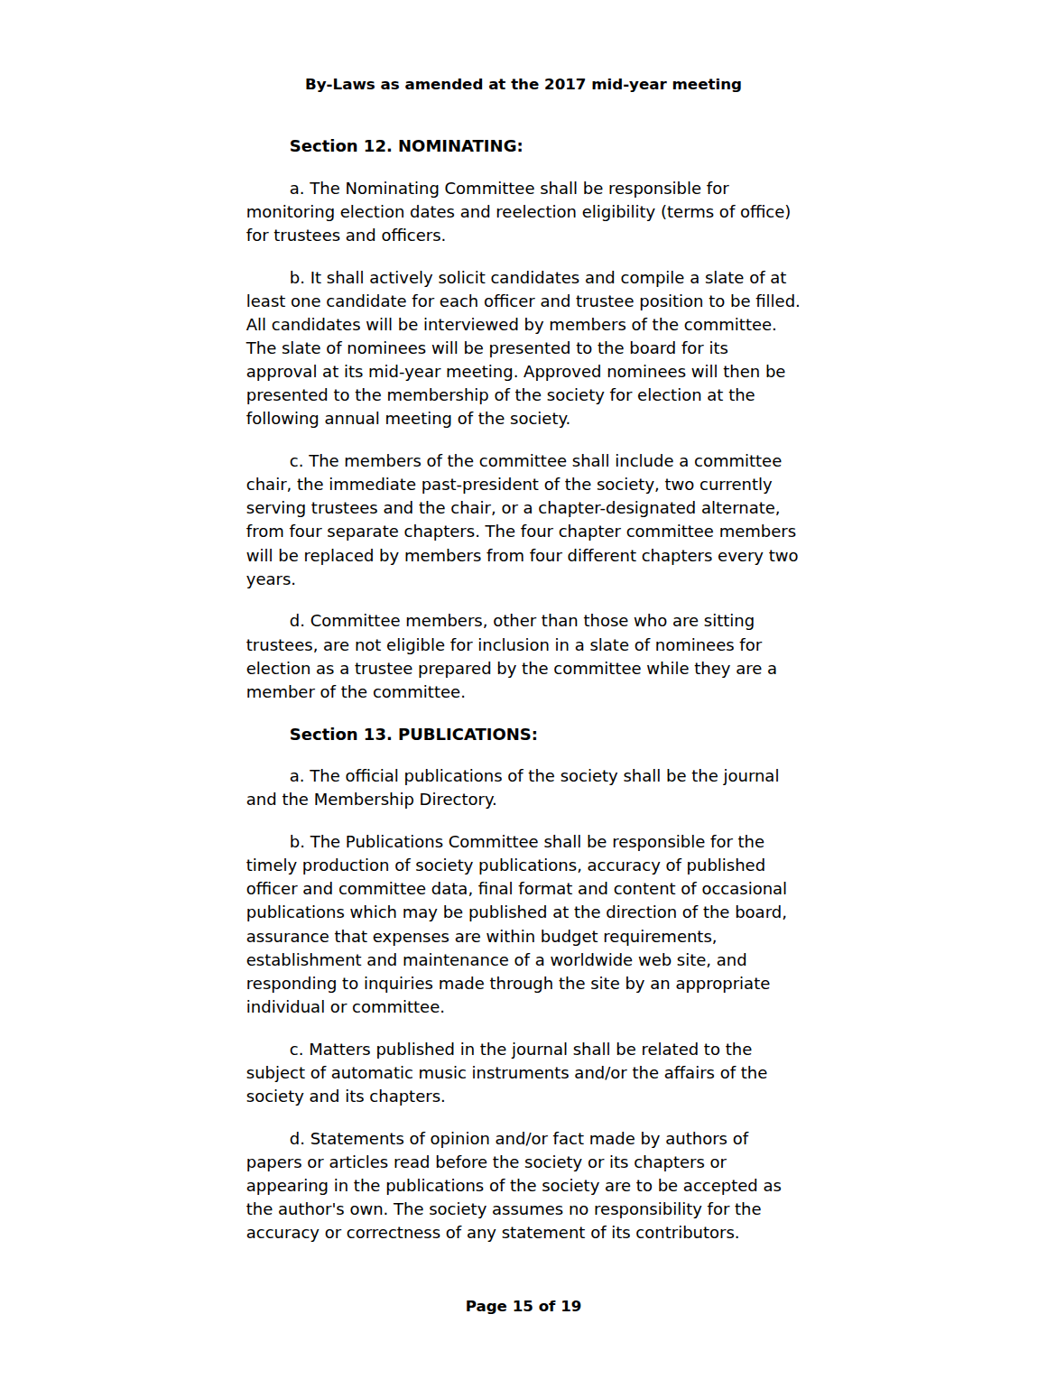By-Laws as amended at the 2017 mid-year meeting
Section 12. NOMINATING:
a. The Nominating Committee shall be responsible for monitoring election dates and reelection eligibility (terms of office) for trustees and officers.
b. It shall actively solicit candidates and compile a slate of at least one candidate for each officer and trustee position to be filled. All candidates will be interviewed by members of the committee. The slate of nominees will be presented to the board for its approval at its mid-year meeting. Approved nominees will then be presented to the membership of the society for election at the following annual meeting of the society.
c. The members of the committee shall include a committee chair, the immediate past-president of the society, two currently serving trustees and the chair, or a chapter-designated alternate, from four separate chapters. The four chapter committee members will be replaced by members from four different chapters every two years.
d. Committee members, other than those who are sitting trustees, are not eligible for inclusion in a slate of nominees for election as a trustee prepared by the committee while they are a member of the committee.
Section 13. PUBLICATIONS:
a. The official publications of the society shall be the journal and the Membership Directory.
b. The Publications Committee shall be responsible for the timely production of society publications, accuracy of published officer and committee data, final format and content of occasional publications which may be published at the direction of the board, assurance that expenses are within budget requirements, establishment and maintenance of a worldwide web site, and responding to inquiries made through the site by an appropriate individual or committee.
c. Matters published in the journal shall be related to the subject of automatic music instruments and/or the affairs of the society and its chapters.
d. Statements of opinion and/or fact made by authors of papers or articles read before the society or its chapters or appearing in the publications of the society are to be accepted as the author's own. The society assumes no responsibility for the accuracy or correctness of any statement of its contributors.
Page 15 of 19